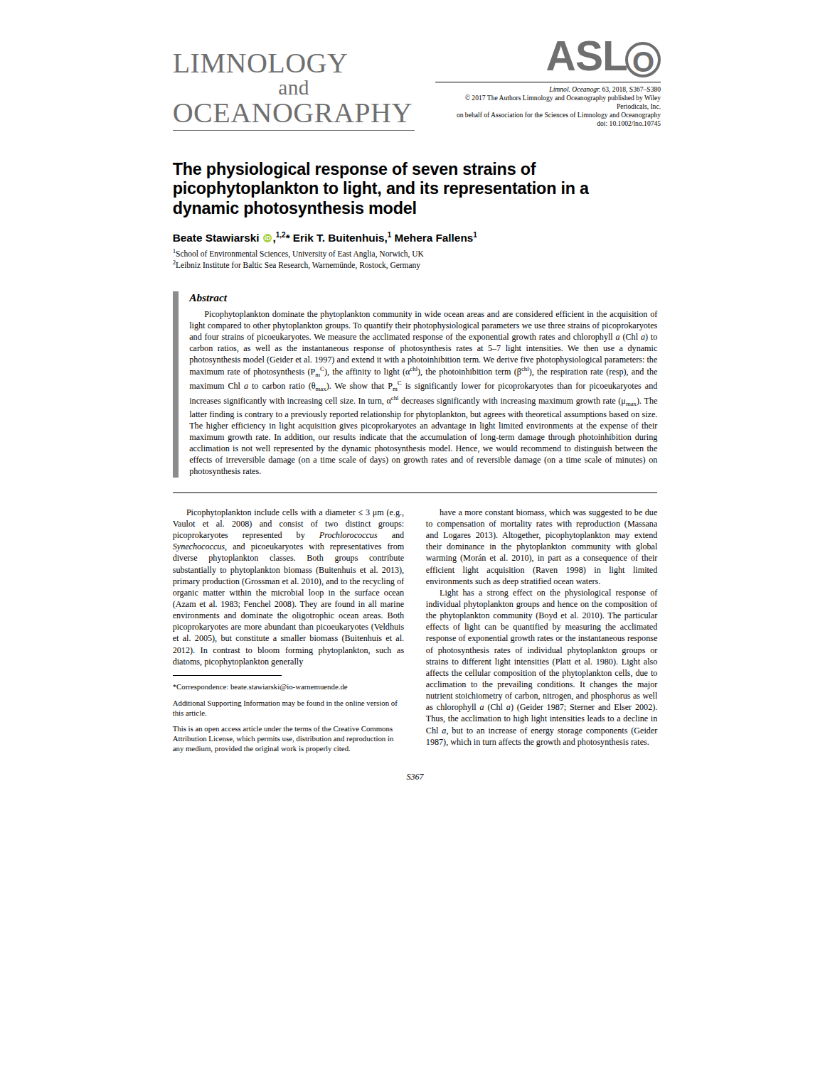LIMNOLOGY and OCEANOGRAPHY
ASLO
Limnol. Oceanogr. 63, 2018, S367–S380
© 2017 The Authors Limnology and Oceanography published by Wiley Periodicals, Inc.
on behalf of Association for the Sciences of Limnology and Oceanography
doi: 10.1002/lno.10745
The physiological response of seven strains of picophytoplankton to light, and its representation in a dynamic photosynthesis model
Beate Stawiarski iD,1,2* Erik T. Buitenhuis,1 Mehera Fallens1
1School of Environmental Sciences, University of East Anglia, Norwich, UK
2Leibniz Institute for Baltic Sea Research, Warnemünde, Rostock, Germany
Abstract
Picophytoplankton dominate the phytoplankton community in wide ocean areas and are considered efficient in the acquisition of light compared to other phytoplankton groups. To quantify their photophysiological parameters we use three strains of picoprokaryotes and four strains of picoeukaryotes. We measure the acclimated response of the exponential growth rates and chlorophyll a (Chl a) to carbon ratios, as well as the instantaneous response of photosynthesis rates at 5–7 light intensities. We then use a dynamic photosynthesis model (Geider et al. 1997) and extend it with a photoinhibition term. We derive five photophysiological parameters: the maximum rate of photosynthesis (PmC), the affinity to light (αchl), the photoinhibition term (βchl), the respiration rate (resp), and the maximum Chl a to carbon ratio (θmax). We show that PmC is significantly lower for picoprokaryotes than for picoeukaryotes and increases significantly with increasing cell size. In turn, αchl decreases significantly with increasing maximum growth rate (μmax). The latter finding is contrary to a previously reported relationship for phytoplankton, but agrees with theoretical assumptions based on size. The higher efficiency in light acquisition gives picoprokaryotes an advantage in light limited environments at the expense of their maximum growth rate. In addition, our results indicate that the accumulation of long-term damage through photoinhibition during acclimation is not well represented by the dynamic photosynthesis model. Hence, we would recommend to distinguish between the effects of irreversible damage (on a time scale of days) on growth rates and of reversible damage (on a time scale of minutes) on photosynthesis rates.
Picophytoplankton include cells with a diameter ≤ 3 μm (e.g., Vaulot et al. 2008) and consist of two distinct groups: picoprokaryotes represented by Prochlorococcus and Synechococcus, and picoeukaryotes with representatives from diverse phytoplankton classes. Both groups contribute substantially to phytoplankton biomass (Buitenhuis et al. 2013), primary production (Grossman et al. 2010), and to the recycling of organic matter within the microbial loop in the surface ocean (Azam et al. 1983; Fenchel 2008). They are found in all marine environments and dominate the oligotrophic ocean areas. Both picoprokaryotes are more abundant than picoeukaryotes (Veldhuis et al. 2005), but constitute a smaller biomass (Buitenhuis et al. 2012). In contrast to bloom forming phytoplankton, such as diatoms, picophytoplankton generally
*Correspondence: beate.stawiarski@io-warnemuende.de
Additional Supporting Information may be found in the online version of this article.
This is an open access article under the terms of the Creative Commons Attribution License, which permits use, distribution and reproduction in any medium, provided the original work is properly cited.
have a more constant biomass, which was suggested to be due to compensation of mortality rates with reproduction (Massana and Logares 2013). Altogether, picophytoplankton may extend their dominance in the phytoplankton community with global warming (Morán et al. 2010), in part as a consequence of their efficient light acquisition (Raven 1998) in light limited environments such as deep stratified ocean waters.
Light has a strong effect on the physiological response of individual phytoplankton groups and hence on the composition of the phytoplankton community (Boyd et al. 2010). The particular effects of light can be quantified by measuring the acclimated response of exponential growth rates or the instantaneous response of photosynthesis rates of individual phytoplankton groups or strains to different light intensities (Platt et al. 1980). Light also affects the cellular composition of the phytoplankton cells, due to acclimation to the prevailing conditions. It changes the major nutrient stoichiometry of carbon, nitrogen, and phosphorus as well as chlorophyll a (Chl a) (Geider 1987; Sterner and Elser 2002). Thus, the acclimation to high light intensities leads to a decline in Chl a, but to an increase of energy storage components (Geider 1987), which in turn affects the growth and photosynthesis rates.
S367